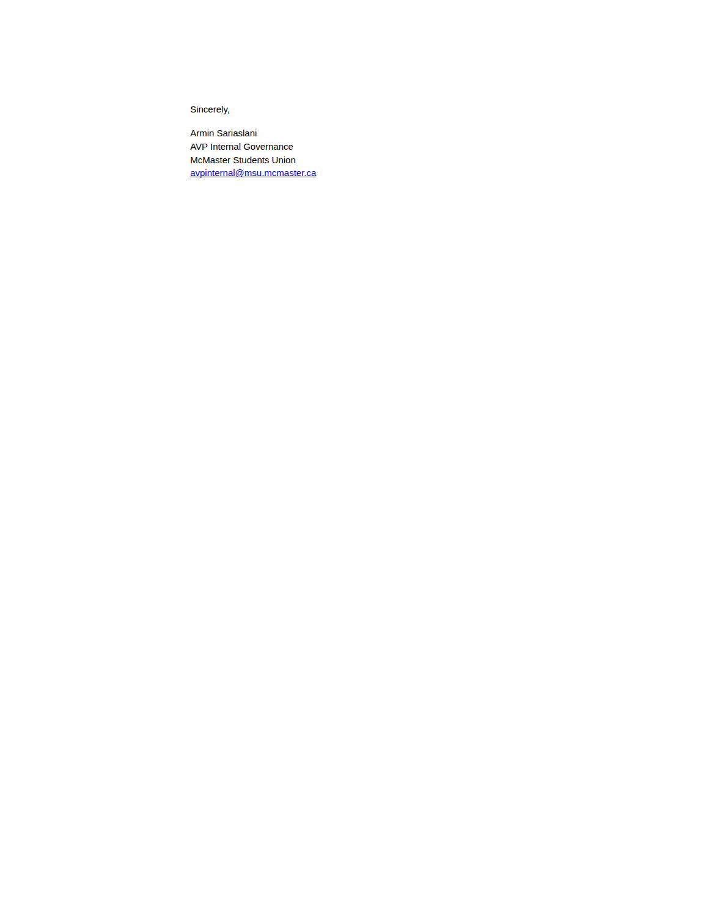Sincerely,
Armin Sariaslani
AVP Internal Governance
McMaster Students Union
avpinternal@msu.mcmaster.ca